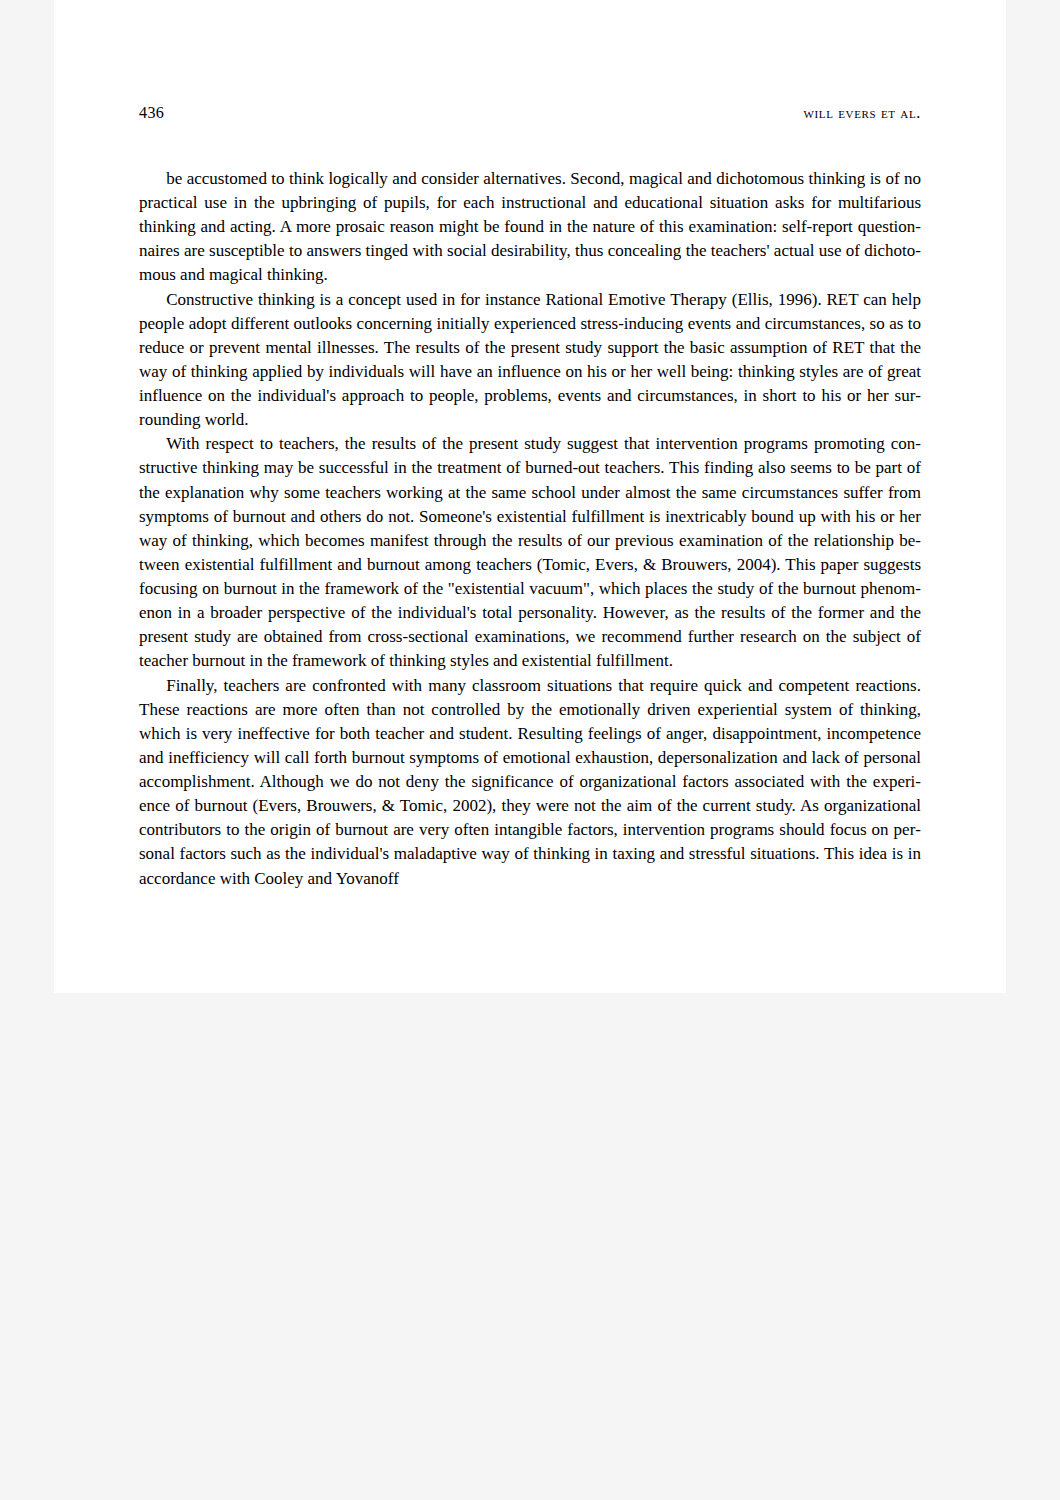436 Will Evers et al.
be accustomed to think logically and consider alternatives. Second, magical and dichotomous thinking is of no practical use in the upbringing of pupils, for each instructional and educational situation asks for multifarious thinking and acting. A more prosaic reason might be found in the nature of this examination: self-report questionnaires are susceptible to answers tinged with social desirability, thus concealing the teachers' actual use of dichotomous and magical thinking.
Constructive thinking is a concept used in for instance Rational Emotive Therapy (Ellis, 1996). RET can help people adopt different outlooks concerning initially experienced stress-inducing events and circumstances, so as to reduce or prevent mental illnesses. The results of the present study support the basic assumption of RET that the way of thinking applied by individuals will have an influence on his or her well being: thinking styles are of great influence on the individual's approach to people, problems, events and circumstances, in short to his or her surrounding world.
With respect to teachers, the results of the present study suggest that intervention programs promoting constructive thinking may be successful in the treatment of burned-out teachers. This finding also seems to be part of the explanation why some teachers working at the same school under almost the same circumstances suffer from symptoms of burnout and others do not. Someone's existential fulfillment is inextricably bound up with his or her way of thinking, which becomes manifest through the results of our previous examination of the relationship between existential fulfillment and burnout among teachers (Tomic, Evers, & Brouwers, 2004). This paper suggests focusing on burnout in the framework of the "existential vacuum", which places the study of the burnout phenomenon in a broader perspective of the individual's total personality. However, as the results of the former and the present study are obtained from cross-sectional examinations, we recommend further research on the subject of teacher burnout in the framework of thinking styles and existential fulfillment.
Finally, teachers are confronted with many classroom situations that require quick and competent reactions. These reactions are more often than not controlled by the emotionally driven experiential system of thinking, which is very ineffective for both teacher and student. Resulting feelings of anger, disappointment, incompetence and inefficiency will call forth burnout symptoms of emotional exhaustion, depersonalization and lack of personal accomplishment. Although we do not deny the significance of organizational factors associated with the experience of burnout (Evers, Brouwers, & Tomic, 2002), they were not the aim of the current study. As organizational contributors to the origin of burnout are very often intangible factors, intervention programs should focus on personal factors such as the individual's maladaptive way of thinking in taxing and stressful situations. This idea is in accordance with Cooley and Yovanoff